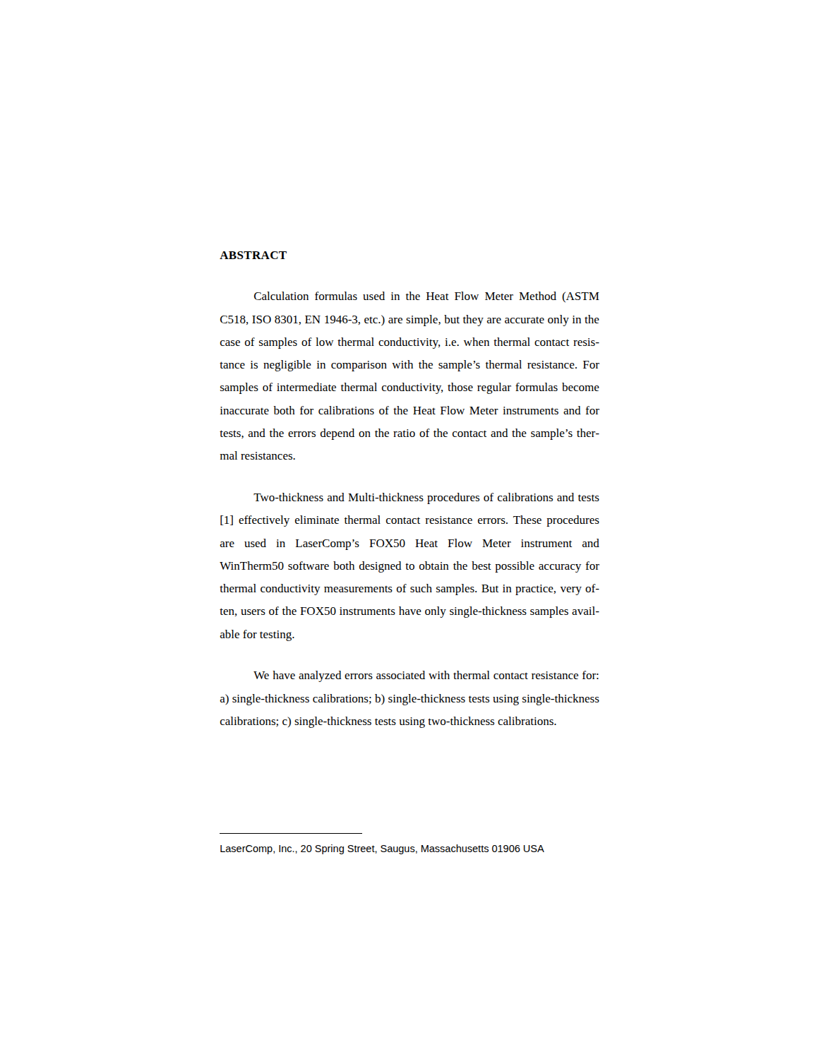ABSTRACT
Calculation formulas used in the Heat Flow Meter Method (ASTM C518, ISO 8301, EN 1946-3, etc.) are simple, but they are accurate only in the case of samples of low thermal conductivity, i.e. when thermal contact resistance is negligible in comparison with the sample’s thermal resistance. For samples of intermediate thermal conductivity, those regular formulas become inaccurate both for calibrations of the Heat Flow Meter instruments and for tests, and the errors depend on the ratio of the contact and the sample’s thermal resistances.
Two-thickness and Multi-thickness procedures of calibrations and tests [1] effectively eliminate thermal contact resistance errors. These procedures are used in LaserComp’s FOX50 Heat Flow Meter instrument and WinTherm50 software both designed to obtain the best possible accuracy for thermal conductivity measurements of such samples. But in practice, very often, users of the FOX50 instruments have only single-thickness samples available for testing.
We have analyzed errors associated with thermal contact resistance for: a) single-thickness calibrations; b) single-thickness tests using single-thickness calibrations; c) single-thickness tests using two-thickness calibrations.
LaserComp, Inc., 20 Spring Street, Saugus, Massachusetts 01906 USA